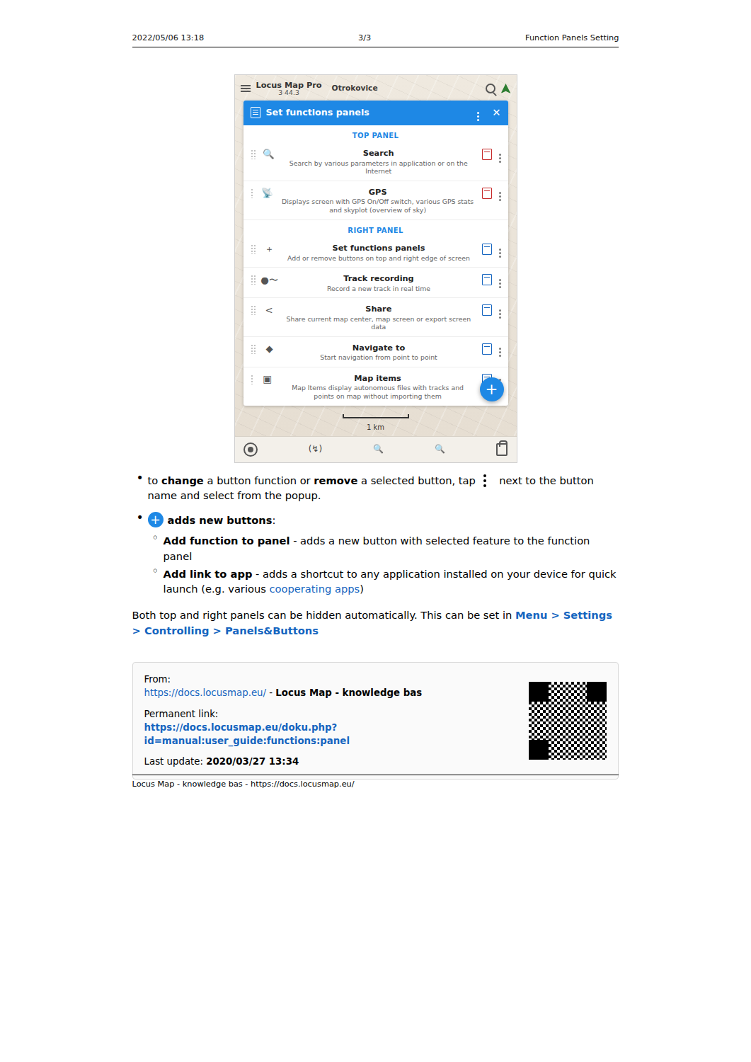2022/05/06 13:18
3/3
Function Panels Setting
Locus Map Pro 3 44.3
Otrokovice
Set functions panels
✕
TOP PANEL
🔍
Search Search by various parameters in application or on the Internet
📡
GPS Displays screen with GPS On/Off switch, various GPS stats and skyplot (overview of sky)
RIGHT PANEL
＋
Set functions panels Add or remove buttons on top and right edge of screen
●〜
Track recording Record a new track in real time
<
Share Share current map center, map screen or export screen data
◆
Navigate to Start navigation from point to point
▣
Map items Map Items display autonomous files with tracks and points on map without importing them
1 km
+
(↯)
🔍
🔍
to change a button function or remove a selected button, tap next to the button name and select from the popup.
+adds new buttons:
Add function to panel - adds a new button with selected feature to the function panel
Add link to app - adds a shortcut to any application installed on your device for quick launch (e.g. various cooperating apps)
Both top and right panels can be hidden automatically. This can be set in Menu > Settings > Controlling > Panels&Buttons
From:
https://docs.locusmap.eu/ - Locus Map - knowledge bas
Permanent link:
https://docs.locusmap.eu/doku.php?id=manual:user_guide:functions:panel
Last update: 2020/03/27 13:34
Locus Map - knowledge bas - https://docs.locusmap.eu/